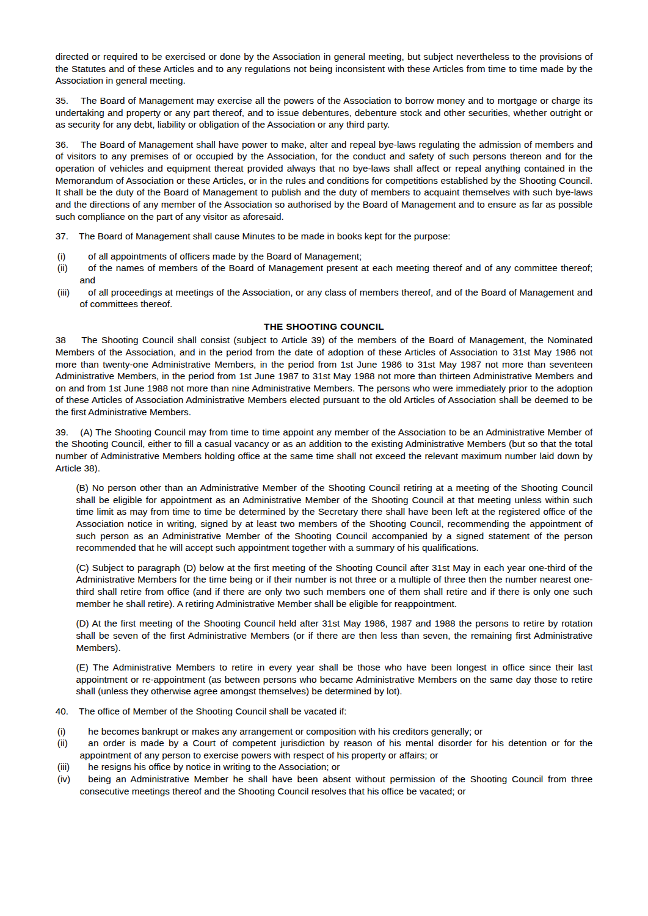directed or required to be exercised or done by the Association in general meeting, but subject nevertheless to the provisions of the Statutes and of these Articles and to any regulations not being inconsistent with these Articles from time to time made by the Association in general meeting.
35. The Board of Management may exercise all the powers of the Association to borrow money and to mortgage or charge its undertaking and property or any part thereof, and to issue debentures, debenture stock and other securities, whether outright or as security for any debt, liability or obligation of the Association or any third party.
36. The Board of Management shall have power to make, alter and repeal bye-laws regulating the admission of members and of visitors to any premises of or occupied by the Association, for the conduct and safety of such persons thereon and for the operation of vehicles and equipment thereat provided always that no bye-laws shall affect or repeal anything contained in the Memorandum of Association or these Articles, or in the rules and conditions for competitions established by the Shooting Council. It shall be the duty of the Board of Management to publish and the duty of members to acquaint themselves with such bye-laws and the directions of any member of the Association so authorised by the Board of Management and to ensure as far as possible such compliance on the part of any visitor as aforesaid.
37. The Board of Management shall cause Minutes to be made in books kept for the purpose:
(i) of all appointments of officers made by the Board of Management;
(ii) of the names of members of the Board of Management present at each meeting thereof and of any committee thereof; and
(iii) of all proceedings at meetings of the Association, or any class of members thereof, and of the Board of Management and of committees thereof.
THE SHOOTING COUNCIL
38 The Shooting Council shall consist (subject to Article 39) of the members of the Board of Management, the Nominated Members of the Association, and in the period from the date of adoption of these Articles of Association to 31st May 1986 not more than twenty-one Administrative Members, in the period from 1st June 1986 to 31st May 1987 not more than seventeen Administrative Members, in the period from 1st June 1987 to 31st May 1988 not more than thirteen Administrative Members and on and from 1st June 1988 not more than nine Administrative Members. The persons who were immediately prior to the adoption of these Articles of Association Administrative Members elected pursuant to the old Articles of Association shall be deemed to be the first Administrative Members.
39. (A) The Shooting Council may from time to time appoint any member of the Association to be an Administrative Member of the Shooting Council, either to fill a casual vacancy or as an addition to the existing Administrative Members (but so that the total number of Administrative Members holding office at the same time shall not exceed the relevant maximum number laid down by Article 38).
(B) No person other than an Administrative Member of the Shooting Council retiring at a meeting of the Shooting Council shall be eligible for appointment as an Administrative Member of the Shooting Council at that meeting unless within such time limit as may from time to time be determined by the Secretary there shall have been left at the registered office of the Association notice in writing, signed by at least two members of the Shooting Council, recommending the appointment of such person as an Administrative Member of the Shooting Council accompanied by a signed statement of the person recommended that he will accept such appointment together with a summary of his qualifications.
(C) Subject to paragraph (D) below at the first meeting of the Shooting Council after 31st May in each year one-third of the Administrative Members for the time being or if their number is not three or a multiple of three then the number nearest one-third shall retire from office (and if there are only two such members one of them shall retire and if there is only one such member he shall retire). A retiring Administrative Member shall be eligible for reappointment.
(D) At the first meeting of the Shooting Council held after 31st May 1986, 1987 and 1988 the persons to retire by rotation shall be seven of the first Administrative Members (or if there are then less than seven, the remaining first Administrative Members).
(E) The Administrative Members to retire in every year shall be those who have been longest in office since their last appointment or re-appointment (as between persons who became Administrative Members on the same day those to retire shall (unless they otherwise agree amongst themselves) be determined by lot).
40. The office of Member of the Shooting Council shall be vacated if:
(i) he becomes bankrupt or makes any arrangement or composition with his creditors generally; or
(ii) an order is made by a Court of competent jurisdiction by reason of his mental disorder for his detention or for the appointment of any person to exercise powers with respect of his property or affairs; or
(iii) he resigns his office by notice in writing to the Association; or
(iv) being an Administrative Member he shall have been absent without permission of the Shooting Council from three consecutive meetings thereof and the Shooting Council resolves that his office be vacated; or